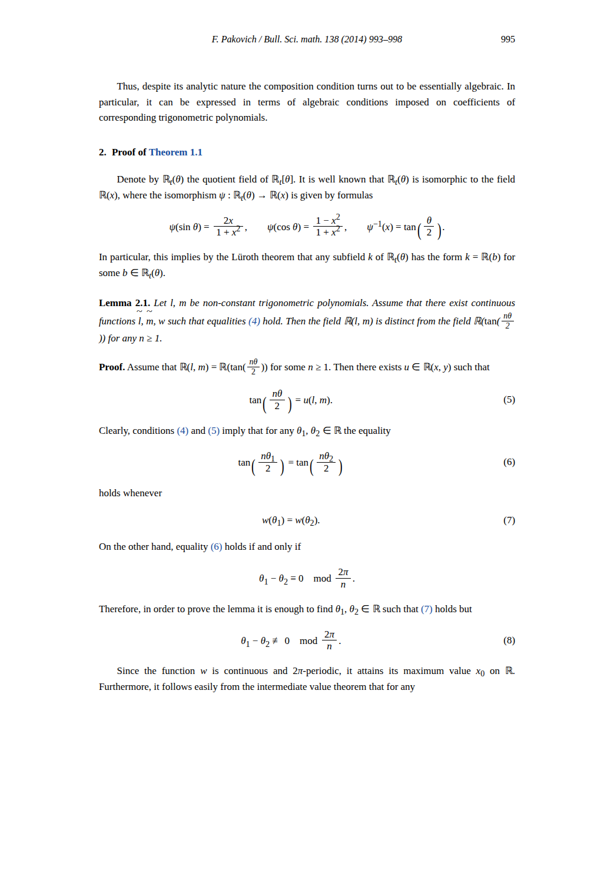F. Pakovich / Bull. Sci. math. 138 (2014) 993–998 995
Thus, despite its analytic nature the composition condition turns out to be essentially algebraic. In particular, it can be expressed in terms of algebraic conditions imposed on coefficients of corresponding trigonometric polynomials.
2. Proof of Theorem 1.1
Denote by ℝt(θ) the quotient field of ℝt[θ]. It is well known that ℝt(θ) is isomorphic to the field ℝ(x), where the isomorphism ψ : ℝt(θ) → ℝ(x) is given by formulas
ψ(sin θ) = 2x 1 + x2, ψ(cos θ) = 1 − x21 + x2, ψ−1(x) = tan(θ 2).
In particular, this implies by the Lüroth theorem that any subfield k of ℝt(θ) has the form k = ℝ(b) for some b ∈ ℝt(θ).
Lemma 2.1. Let l, m be non-constant trigonometric polynomials. Assume that there exist continuous functions l, m, w such that equalities (4) hold. Then the field ℝ(l, m) is distinct from the field ℝ(tan(nθ 2)) for any n ≥ 1.
Proof. Assume that ℝ(l, m) = ℝ(tan(nθ 2)) for some n ≥ 1. Then there exists u ∈ ℝ(x, y) such that
tan(nθ 2) = u(l, m).
(5)
Clearly, conditions (4) and (5) imply that for any θ1, θ2 ∈ ℝ the equality
tan(nθ12) = tan(nθ22)
(6)
holds whenever
w(θ1) = w(θ2).
(7)
On the other hand, equality (6) holds if and only if
θ1 − θ2 ≡ 0 mod 2π n.
Therefore, in order to prove the lemma it is enough to find θ1, θ2 ∈ ℝ such that (7) holds but
θ1 − θ2 ≢ 0 mod 2π n.
(8)
Since the function w is continuous and 2π-periodic, it attains its maximum value x0 on ℝ. Furthermore, it follows easily from the intermediate value theorem that for any